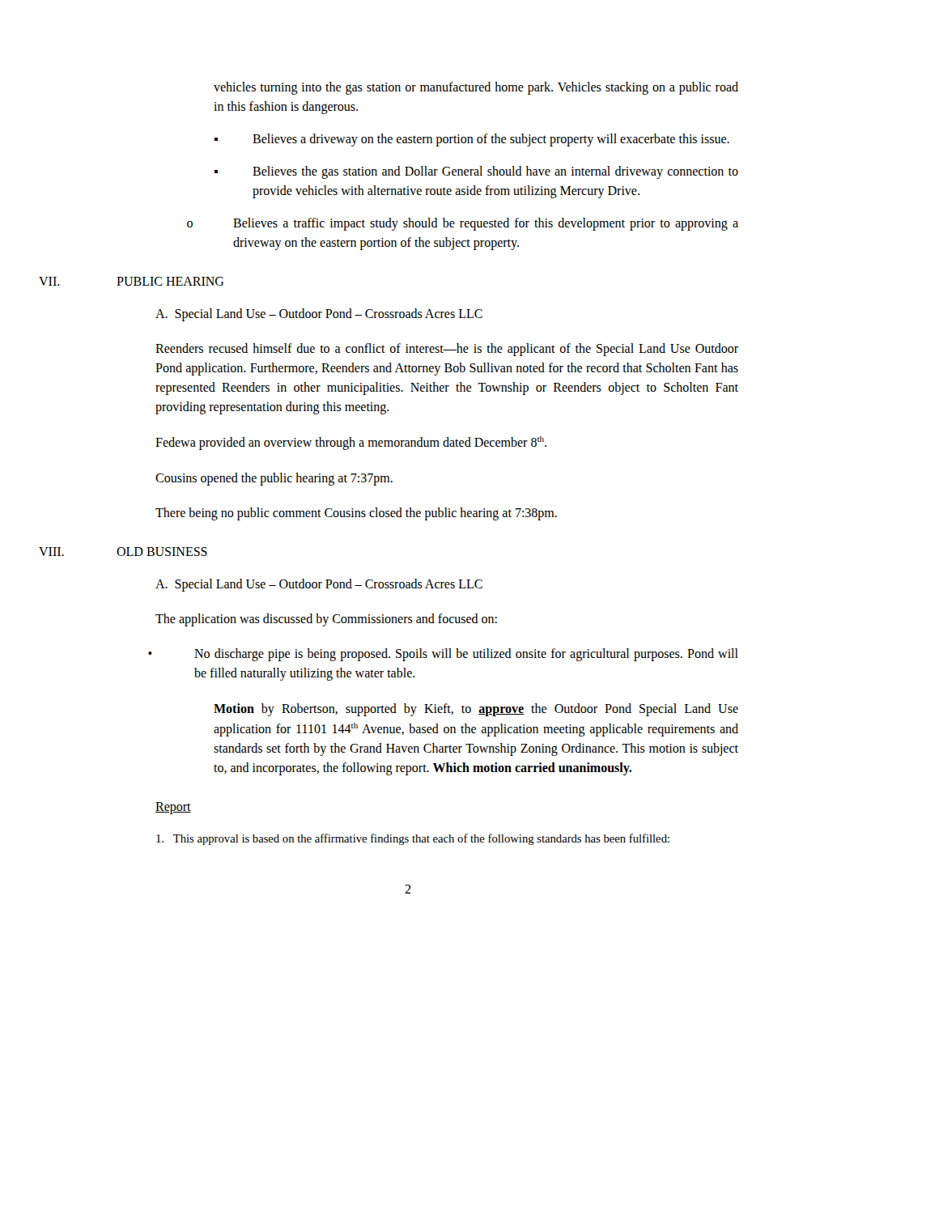vehicles turning into the gas station or manufactured home park. Vehicles stacking on a public road in this fashion is dangerous.
Believes a driveway on the eastern portion of the subject property will exacerbate this issue.
Believes the gas station and Dollar General should have an internal driveway connection to provide vehicles with alternative route aside from utilizing Mercury Drive.
Believes a traffic impact study should be requested for this development prior to approving a driveway on the eastern portion of the subject property.
VII. PUBLIC HEARING
A. Special Land Use – Outdoor Pond – Crossroads Acres LLC
Reenders recused himself due to a conflict of interest—he is the applicant of the Special Land Use Outdoor Pond application. Furthermore, Reenders and Attorney Bob Sullivan noted for the record that Scholten Fant has represented Reenders in other municipalities. Neither the Township or Reenders object to Scholten Fant providing representation during this meeting.
Fedewa provided an overview through a memorandum dated December 8th.
Cousins opened the public hearing at 7:37pm.
There being no public comment Cousins closed the public hearing at 7:38pm.
VIII. OLD BUSINESS
A. Special Land Use – Outdoor Pond – Crossroads Acres LLC
The application was discussed by Commissioners and focused on:
No discharge pipe is being proposed. Spoils will be utilized onsite for agricultural purposes. Pond will be filled naturally utilizing the water table.
Motion by Robertson, supported by Kieft, to approve the Outdoor Pond Special Land Use application for 11101 144th Avenue, based on the application meeting applicable requirements and standards set forth by the Grand Haven Charter Township Zoning Ordinance. This motion is subject to, and incorporates, the following report. Which motion carried unanimously.
Report
1. This approval is based on the affirmative findings that each of the following standards has been fulfilled:
2